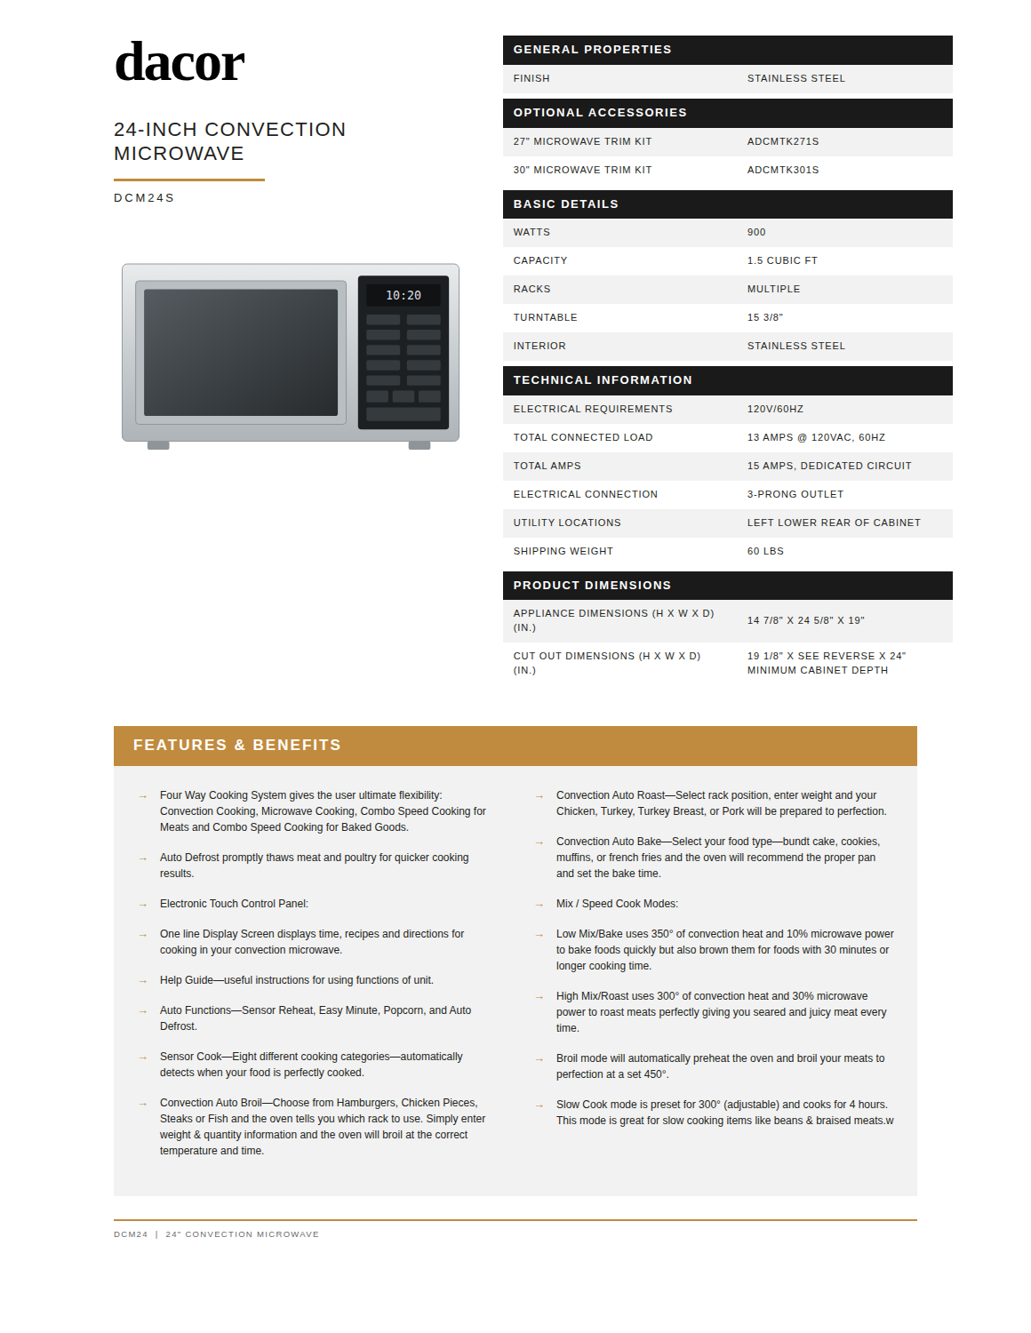dacor
24-Inch Convection
Microwave
DCM24S
General Properties
| Finish | Stainless Steel |
Optional Accessories
| 27" Microwave Trim Kit | ADCMTK271S |
| 30" Microwave Trim Kit | ADCMTK301S |
Basic Details
| Watts | 900 |
| Capacity | 1.5 Cubic FT |
| Racks | Multiple |
| Turntable | 15 3/8" |
| Interior | Stainless Steel |
Technical Information
| Electrical Requirements | 120V/60HZ |
| Total Connected Load | 13 Amps @ 120VAC, 60HZ |
| Total Amps | 15 Amps, Dedicated Circuit |
| Electrical Connection | 3-Prong Outlet |
| Utility Locations | Left Lower Rear of Cabinet |
| Shipping Weight | 60 LBS |
Product Dimensions
| Appliance Dimensions (H x W x D) (in.) | 14 7/8" X 24 5/8" X 19" |
| Cut Out Dimensions (H x W x D) (in.) | 19 1/8" X See Reverse X 24" Minimum Cabinet Depth |
Features & Benefits
Four Way Cooking System gives the user ultimate flexibility: Convection Cooking, Microwave Cooking, Combo Speed Cooking for Meats and Combo Speed Cooking for Baked Goods.
Auto Defrost promptly thaws meat and poultry for quicker cooking results.
Electronic Touch Control Panel:
One line Display Screen displays time, recipes and directions for cooking in your convection microwave.
Help Guide—useful instructions for using functions of unit.
Auto Functions—Sensor Reheat, Easy Minute, Popcorn, and Auto Defrost.
Sensor Cook—Eight different cooking categories—automatically detects when your food is perfectly cooked.
Convection Auto Broil—Choose from Hamburgers, Chicken Pieces, Steaks or Fish and the oven tells you which rack to use. Simply enter weight & quantity information and the oven will broil at the correct temperature and time.
Convection Auto Roast—Select rack position, enter weight and your Chicken, Turkey, Turkey Breast, or Pork will be prepared to perfection.
Convection Auto Bake—Select your food type—bundt cake, cookies, muffins, or french fries and the oven will recommend the proper pan and set the bake time.
Mix / Speed Cook Modes:
Low Mix/Bake uses 350° of convection heat and 10% microwave power to bake foods quickly but also brown them for foods with 30 minutes or longer cooking time.
High Mix/Roast uses 300° of convection heat and 30% microwave power to roast meats perfectly giving you seared and juicy meat every time.
Broil mode will automatically preheat the oven and broil your meats to perfection at a set 450°.
Slow Cook mode is preset for 300° (adjustable) and cooks for 4 hours. This mode is great for slow cooking items like beans & braised meats.w
DCM24 | 24" Convection Microwave